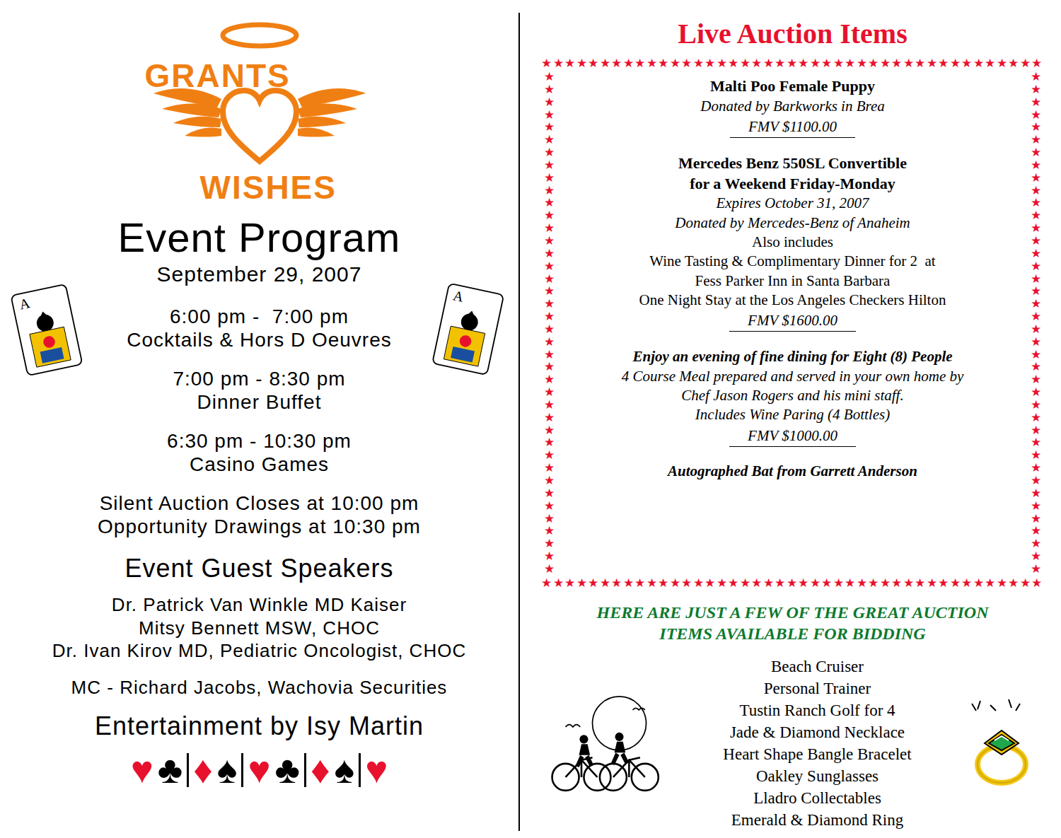GRANTS WISHES
Event Program
September 29, 2007
6:00 pm - 7:00 pm
Cocktails & Hors D Oeuvres
A A
7:00 pm - 8:30 pm
Dinner Buffet
6:30 pm - 10:30 pm
Casino Games
Silent Auction Closes at 10:00 pm
Opportunity Drawings at 10:30 pm
Event Guest Speakers
Dr. Patrick Van Winkle MD Kaiser
Mitsy Bennett MSW, CHOC
Dr. Ivan Kirov MD, Pediatric Oncologist, CHOC
MC - Richard Jacobs, Wachovia Securities
Entertainment by Isy Martin
♥ ♣ ♦ ♠ ♥ ♣ ♦ ♠ ♥
Live Auction Items
★★★★★★★★★★★★★★★★★★★★★★★★★★★★★★★★★★★★★★★★★★★★★★★★★★
★ ★ ★ ★ ★ ★ ★ ★ ★ ★ ★ ★ ★ ★ ★ ★ ★ ★ ★ ★ ★ ★ ★ ★ ★ ★ ★ ★ ★ ★ ★ ★ ★ ★ ★ ★ ★ ★ ★ ★
Malti Poo Female Puppy
Donated by Barkworks in Brea
FMV $1100.00
Mercedes Benz 550SL Convertible
for a Weekend Friday-Monday
Expires October 31, 2007
Donated by Mercedes-Benz of Anaheim
Also includes
Wine Tasting & Complimentary Dinner for 2 at
Fess Parker Inn in Santa Barbara
One Night Stay at the Los Angeles Checkers Hilton
FMV $1600.00
Enjoy an evening of fine dining for Eight (8) People
4 Course Meal prepared and served in your own home by
Chef Jason Rogers and his mini staff.
Includes Wine Paring (4 Bottles)
FMV $1000.00
Autographed Bat from Garrett Anderson
★ ★ ★ ★ ★ ★ ★ ★ ★ ★ ★ ★ ★ ★ ★ ★ ★ ★ ★ ★ ★ ★ ★ ★ ★ ★ ★ ★ ★ ★ ★ ★ ★ ★ ★ ★ ★ ★ ★ ★
★★★★★★★★★★★★★★★★★★★★★★★★★★★★★★★★★★★★★★★★★★★★★★★★★★
HERE ARE JUST A FEW OF THE GREAT AUCTION
ITEMS AVAILABLE FOR BIDDING
Beach Cruiser
Personal Trainer
Tustin Ranch Golf for 4
Jade & Diamond Necklace
Heart Shape Bangle Bracelet
Oakley Sunglasses
Lladro Collectables
Emerald & Diamond Ring